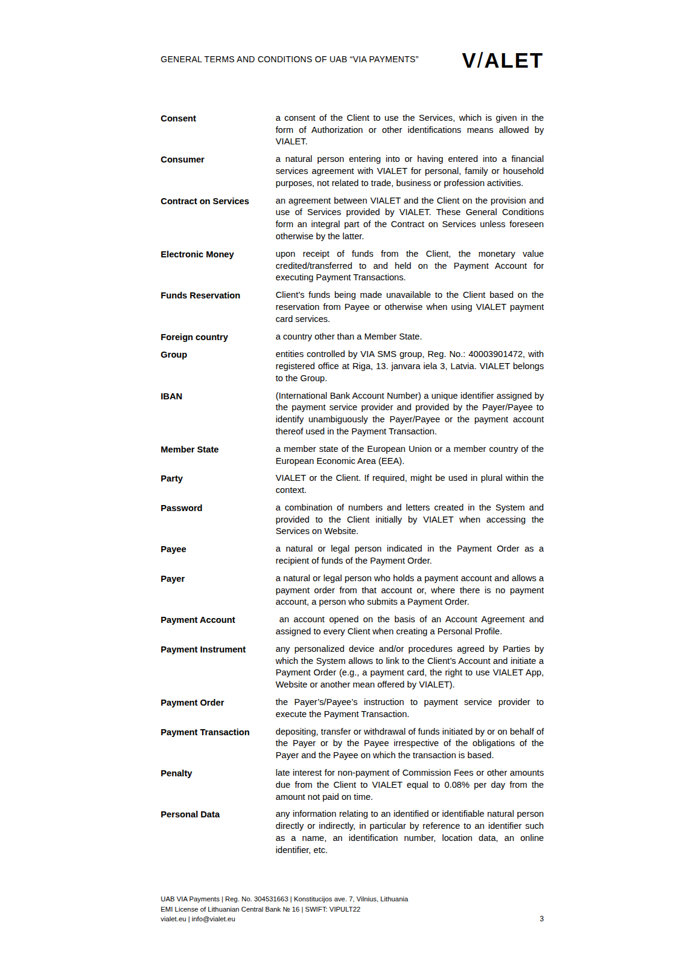GENERAL TERMS AND CONDITIONS OF UAB “VIA PAYMENTS”
V/ALET
| Consent | a consent of the Client to use the Services, which is given in the form of Authorization or other identifications means allowed by VIALET. |
| Consumer | a natural person entering into or having entered into a financial services agreement with VIALET for personal, family or household purposes, not related to trade, business or profession activities. |
| Contract on Services | an agreement between VIALET and the Client on the provision and use of Services provided by VIALET. These General Conditions form an integral part of the Contract on Services unless foreseen otherwise by the latter. |
| Electronic Money | upon receipt of funds from the Client, the monetary value credited/transferred to and held on the Payment Account for executing Payment Transactions. |
| Funds Reservation | Client’s funds being made unavailable to the Client based on the reservation from Payee or otherwise when using VIALET payment card services. |
| Foreign country | a country other than a Member State. |
| Group | entities controlled by VIA SMS group, Reg. No.: 40003901472, with registered office at Riga, 13. janvara iela 3, Latvia. VIALET belongs to the Group. |
| IBAN | (International Bank Account Number) a unique identifier assigned by the payment service provider and provided by the Payer/Payee to identify unambiguously the Payer/Payee or the payment account thereof used in the Payment Transaction. |
| Member State | a member state of the European Union or a member country of the European Economic Area (EEA). |
| Party | VIALET or the Client. If required, might be used in plural within the context. |
| Password | a combination of numbers and letters created in the System and provided to the Client initially by VIALET when accessing the Services on Website. |
| Payee | a natural or legal person indicated in the Payment Order as a recipient of funds of the Payment Order. |
| Payer | a natural or legal person who holds a payment account and allows a payment order from that account or, where there is no payment account, a person who submits a Payment Order. |
| Payment Account | an account opened on the basis of an Account Agreement and assigned to every Client when creating a Personal Profile. |
| Payment Instrument | any personalized device and/or procedures agreed by Parties by which the System allows to link to the Client’s Account and initiate a Payment Order (e.g., a payment card, the right to use VIALET App, Website or another mean offered by VIALET). |
| Payment Order | the Payer’s/Payee’s instruction to payment service provider to execute the Payment Transaction. |
| Payment Transaction | depositing, transfer or withdrawal of funds initiated by or on behalf of the Payer or by the Payee irrespective of the obligations of the Payer and the Payee on which the transaction is based. |
| Penalty | late interest for non-payment of Commission Fees or other amounts due from the Client to VIALET equal to 0.08% per day from the amount not paid on time. |
| Personal Data | any information relating to an identified or identifiable natural person directly or indirectly, in particular by reference to an identifier such as a name, an identification number, location data, an online identifier, etc. |
UAB VIA Payments | Reg. No. 304531663 | Konstitucijos ave. 7, Vilnius, Lithuania
EMI License of Lithuanian Central Bank № 16 | SWIFT: VIPULT22
vialet.eu | info@vialet.eu
3